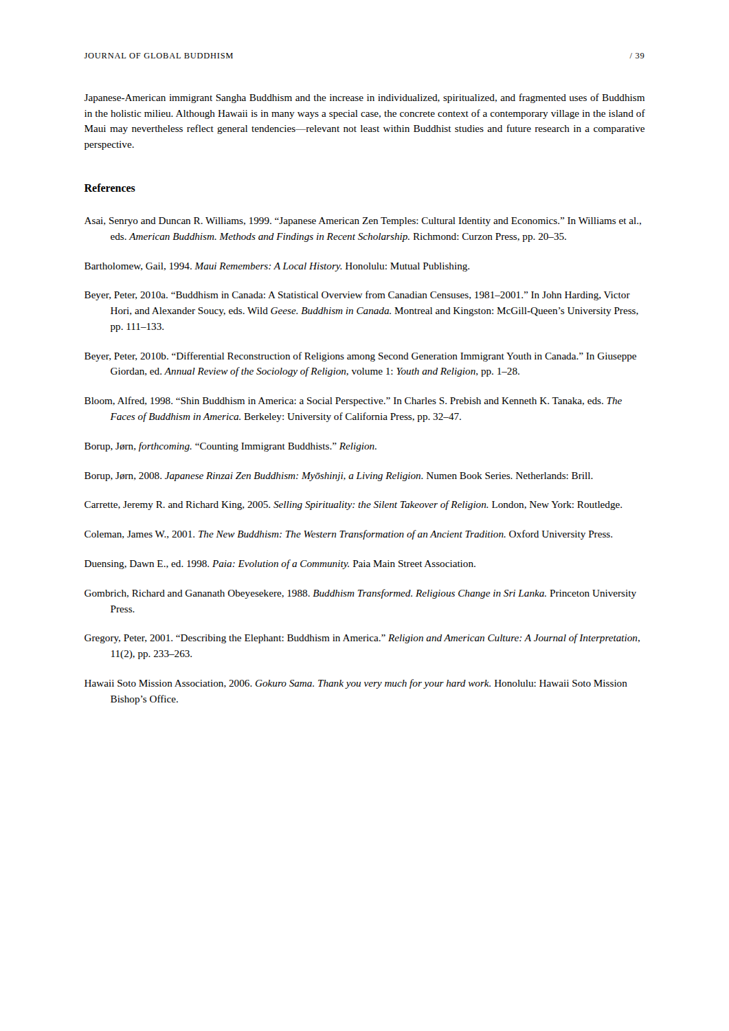Journal of Global Buddhism / 39
Japanese-American immigrant Sangha Buddhism and the increase in individualized, spiritualized, and fragmented uses of Buddhism in the holistic milieu. Although Hawaii is in many ways a special case, the concrete context of a contemporary village in the island of Maui may nevertheless reflect general tendencies—relevant not least within Buddhist studies and future research in a comparative perspective.
References
Asai, Senryo and Duncan R. Williams, 1999. “Japanese American Zen Temples: Cultural Identity and Economics.” In Williams et al., eds. American Buddhism. Methods and Findings in Recent Scholarship. Richmond: Curzon Press, pp. 20–35.
Bartholomew, Gail, 1994. Maui Remembers: A Local History. Honolulu: Mutual Publishing.
Beyer, Peter, 2010a. “Buddhism in Canada: A Statistical Overview from Canadian Censuses, 1981–2001.” In John Harding, Victor Hori, and Alexander Soucy, eds. Wild Geese. Buddhism in Canada. Montreal and Kingston: McGill-Queen’s University Press, pp. 111–133.
Beyer, Peter, 2010b. “Differential Reconstruction of Religions among Second Generation Immigrant Youth in Canada.” In Giuseppe Giordan, ed. Annual Review of the Sociology of Religion, volume 1: Youth and Religion, pp. 1–28.
Bloom, Alfred, 1998. “Shin Buddhism in America: a Social Perspective.” In Charles S. Prebish and Kenneth K. Tanaka, eds. The Faces of Buddhism in America. Berkeley: University of California Press, pp. 32–47.
Borup, Jørn, forthcoming. “Counting Immigrant Buddhists.” Religion.
Borup, Jørn, 2008. Japanese Rinzai Zen Buddhism: Myōshinji, a Living Religion. Numen Book Series. Netherlands: Brill.
Carrette, Jeremy R. and Richard King, 2005. Selling Spirituality: the Silent Takeover of Religion. London, New York: Routledge.
Coleman, James W., 2001. The New Buddhism: The Western Transformation of an Ancient Tradition. Oxford University Press.
Duensing, Dawn E., ed. 1998. Paia: Evolution of a Community. Paia Main Street Association.
Gombrich, Richard and Gananath Obeyesekere, 1988. Buddhism Transformed. Religious Change in Sri Lanka. Princeton University Press.
Gregory, Peter, 2001. “Describing the Elephant: Buddhism in America.” Religion and American Culture: A Journal of Interpretation, 11(2), pp. 233–263.
Hawaii Soto Mission Association, 2006. Gokuro Sama. Thank you very much for your hard work. Honolulu: Hawaii Soto Mission Bishop’s Office.